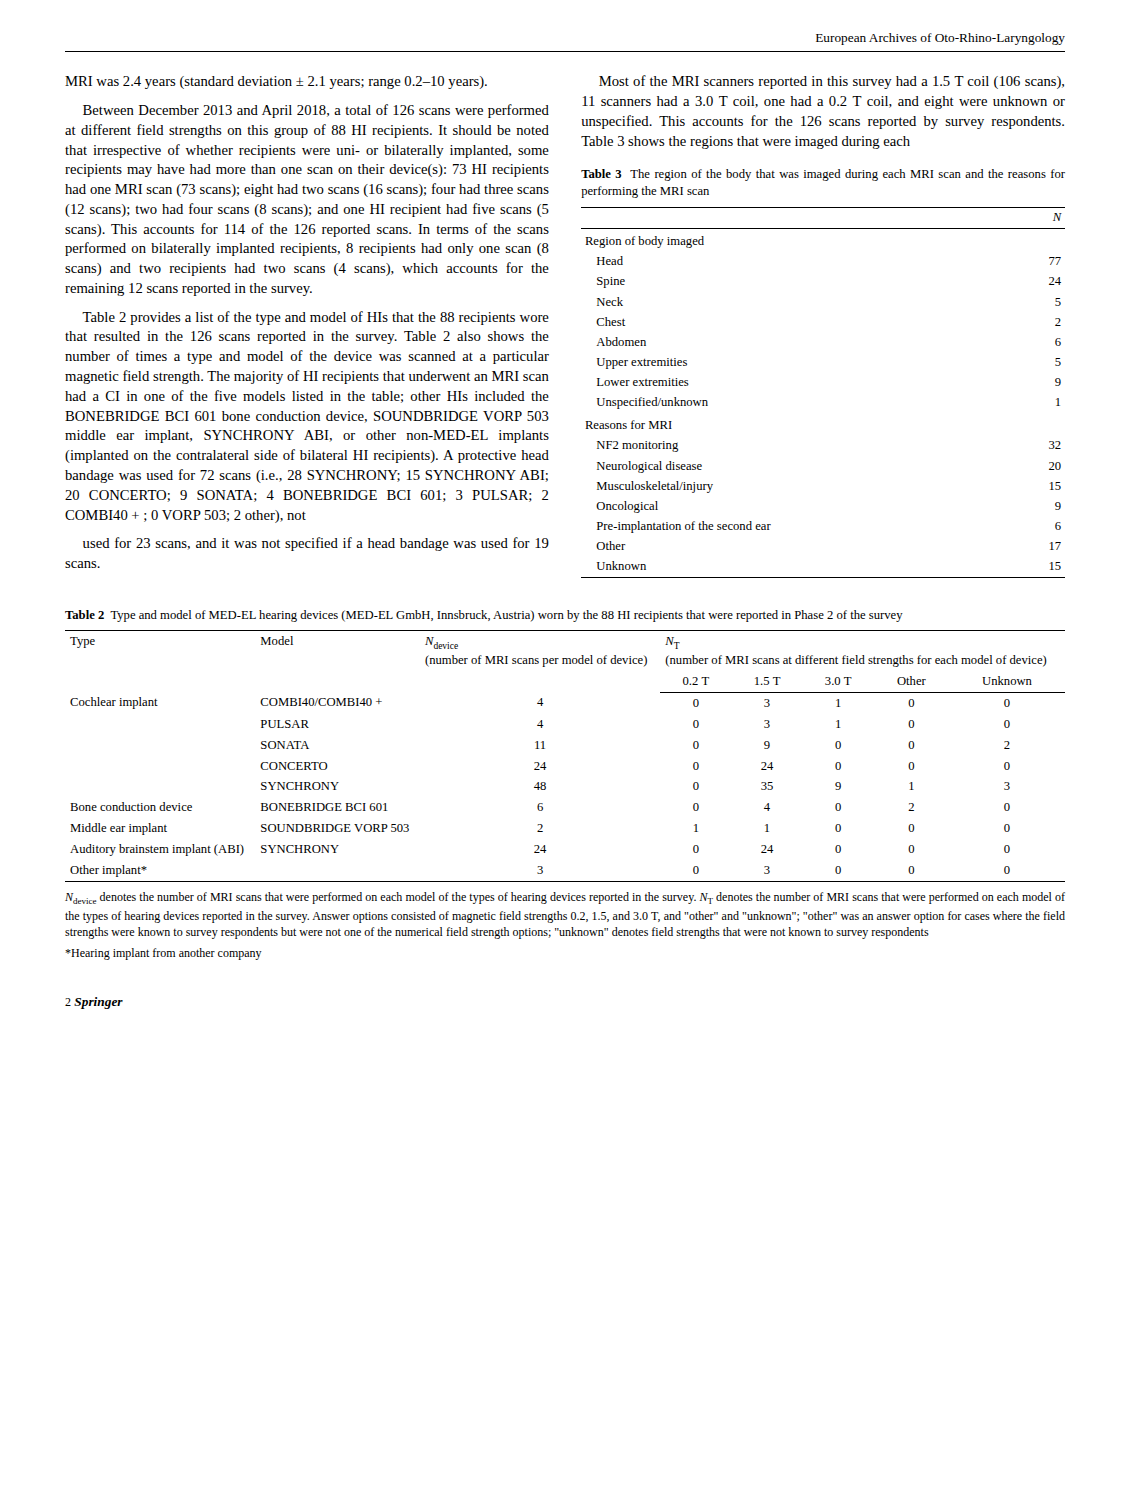European Archives of Oto-Rhino-Laryngology
MRI was 2.4 years (standard deviation ± 2.1 years; range 0.2–10 years).
Between December 2013 and April 2018, a total of 126 scans were performed at different field strengths on this group of 88 HI recipients. It should be noted that irrespective of whether recipients were uni- or bilaterally implanted, some recipients may have had more than one scan on their device(s): 73 HI recipients had one MRI scan (73 scans); eight had two scans (16 scans); four had three scans (12 scans); two had four scans (8 scans); and one HI recipient had five scans (5 scans). This accounts for 114 of the 126 reported scans. In terms of the scans performed on bilaterally implanted recipients, 8 recipients had only one scan (8 scans) and two recipients had two scans (4 scans), which accounts for the remaining 12 scans reported in the survey.
Table 2 provides a list of the type and model of HIs that the 88 recipients wore that resulted in the 126 scans reported in the survey. Table 2 also shows the number of times a type and model of the device was scanned at a particular magnetic field strength. The majority of HI recipients that underwent an MRI scan had a CI in one of the five models listed in the table; other HIs included the BONEBRIDGE BCI 601 bone conduction device, SOUNDBRIDGE VORP 503 middle ear implant, SYNCHRONY ABI, or other non-MED-EL implants (implanted on the contralateral side of bilateral HI recipients). A protective head bandage was used for 72 scans (i.e., 28 SYNCHRONY; 15 SYNCHRONY ABI; 20 CONCERTO; 9 SONATA; 4 BONEBRIDGE BCI 601; 3 PULSAR; 2 COMBI40 + ; 0 VORP 503; 2 other), not
used for 23 scans, and it was not specified if a head bandage was used for 19 scans.
Most of the MRI scanners reported in this survey had a 1.5 T coil (106 scans), 11 scanners had a 3.0 T coil, one had a 0.2 T coil, and eight were unknown or unspecified. This accounts for the 126 scans reported by survey respondents. Table 3 shows the regions that were imaged during each
Table 3 The region of the body that was imaged during each MRI scan and the reasons for performing the MRI scan
| | N |
| --- | --- |
| Region of body imaged |
| Head | 77 |
| Spine | 24 |
| Neck | 5 |
| Chest | 2 |
| Abdomen | 6 |
| Upper extremities | 5 |
| Lower extremities | 9 |
| Unspecified/unknown | 1 |
| Reasons for MRI |
| NF2 monitoring | 32 |
| Neurological disease | 20 |
| Musculoskeletal/injury | 15 |
| Oncological | 9 |
| Pre-implantation of the second ear | 6 |
| Other | 17 |
| Unknown | 15 |
Table 2 Type and model of MED-EL hearing devices (MED-EL GmbH, Innsbruck, Austria) worn by the 88 HI recipients that were reported in Phase 2 of the survey
| Type | Model | N device (number of MRI scans per model of device) | N T (number of MRI scans at different field strengths for each model of device) |
| --- | --- | --- | --- |
| 0.2 T | 1.5 T | 3.0 T | Other | Unknown |
| Cochlear implant | COMBI40/COMBI40 + | 4 | 0 | 3 | 1 | 0 | 0 |
| | PULSAR | 4 | 0 | 3 | 1 | 0 | 0 |
| | SONATA | 11 | 0 | 9 | 0 | 0 | 2 |
| | CONCERTO | 24 | 0 | 24 | 0 | 0 | 0 |
| | SYNCHRONY | 48 | 0 | 35 | 9 | 1 | 3 |
| Bone conduction device | BONEBRIDGE BCI 601 | 6 | 0 | 4 | 0 | 2 | 0 |
| Middle ear implant | SOUNDBRIDGE VORP 503 | 2 | 1 | 1 | 0 | 0 | 0 |
| Auditory brainstem implant (ABI) | SYNCHRONY | 24 | 0 | 24 | 0 | 0 | 0 |
| Other implant* | | 3 | 0 | 3 | 0 | 0 | 0 |
Ndevice denotes the number of MRI scans that were performed on each model of the types of hearing devices reported in the survey. NT denotes the number of MRI scans that were performed on each model of the types of hearing devices reported in the survey. Answer options consisted of magnetic field strengths 0.2, 1.5, and 3.0 T, and "other" and "unknown"; "other" was an answer option for cases where the field strengths were known to survey respondents but were not one of the numerical field strength options; "unknown" denotes field strengths that were not known to survey respondents
*Hearing implant from another company
2 Springer